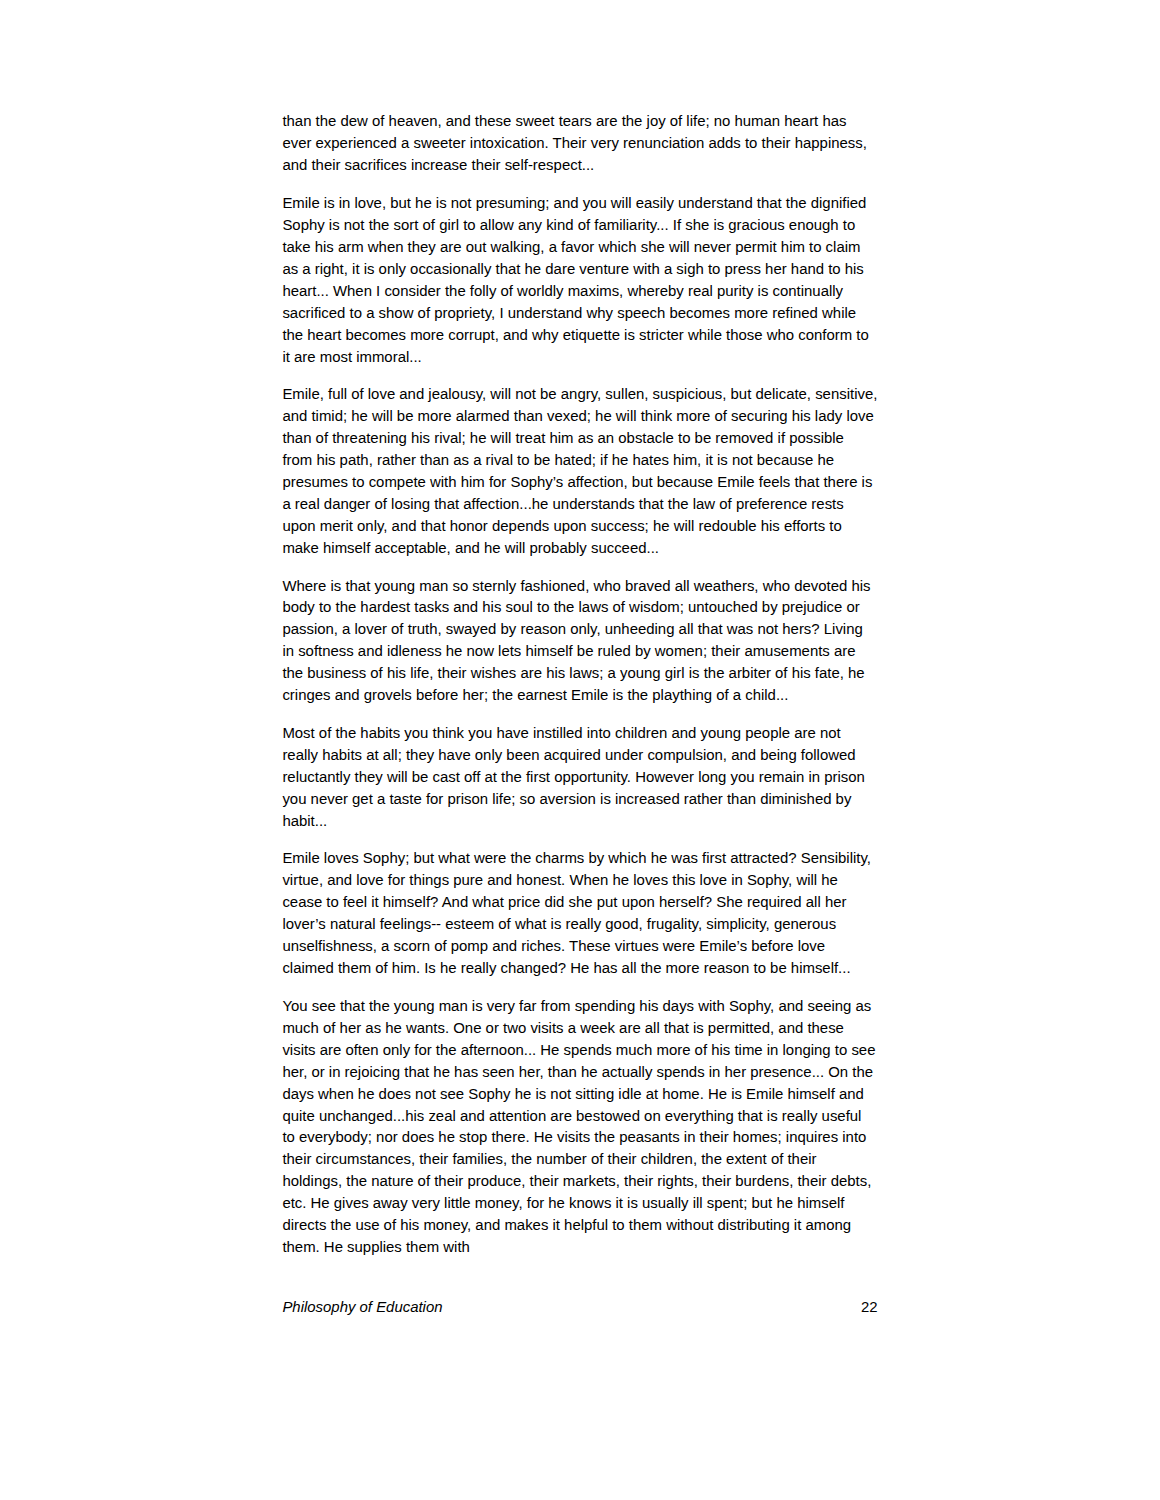than the dew of heaven, and these sweet tears are the joy of life; no human heart has ever experienced a sweeter intoxication. Their very renunciation adds to their happiness, and their sacrifices increase their self-respect...
Emile is in love, but he is not presuming; and you will easily understand that the dignified Sophy is not the sort of girl to allow any kind of familiarity... If she is gracious enough to take his arm when they are out walking, a favor which she will never permit him to claim as a right, it is only occasionally that he dare venture with a sigh to press her hand to his heart... When I consider the folly of worldly maxims, whereby real purity is continually sacrificed to a show of propriety, I understand why speech becomes more refined while the heart becomes more corrupt, and why etiquette is stricter while those who conform to it are most immoral...
Emile, full of love and jealousy, will not be angry, sullen, suspicious, but delicate, sensitive, and timid; he will be more alarmed than vexed; he will think more of securing his lady love than of threatening his rival; he will treat him as an obstacle to be removed if possible from his path, rather than as a rival to be hated; if he hates him, it is not because he presumes to compete with him for Sophy’s affection, but because Emile feels that there is a real danger of losing that affection...he understands that the law of preference rests upon merit only, and that honor depends upon success; he will redouble his efforts to make himself acceptable, and he will probably succeed...
Where is that young man so sternly fashioned, who braved all weathers, who devoted his body to the hardest tasks and his soul to the laws of wisdom; untouched by prejudice or passion, a lover of truth, swayed by reason only, unheeding all that was not hers? Living in softness and idleness he now lets himself be ruled by women; their amusements are the business of his life, their wishes are his laws; a young girl is the arbiter of his fate, he cringes and grovels before her; the earnest Emile is the plaything of a child...
Most of the habits you think you have instilled into children and young people are not really habits at all; they have only been acquired under compulsion, and being followed reluctantly they will be cast off at the first opportunity. However long you remain in prison you never get a taste for prison life; so aversion is increased rather than diminished by habit...
Emile loves Sophy; but what were the charms by which he was first attracted? Sensibility, virtue, and love for things pure and honest. When he loves this love in Sophy, will he cease to feel it himself? And what price did she put upon herself? She required all her lover’s natural feelings-- esteem of what is really good, frugality, simplicity, generous unselfishness, a scorn of pomp and riches. These virtues were Emile’s before love claimed them of him. Is he really changed? He has all the more reason to be himself...
You see that the young man is very far from spending his days with Sophy, and seeing as much of her as he wants. One or two visits a week are all that is permitted, and these visits are often only for the afternoon... He spends much more of his time in longing to see her, or in rejoicing that he has seen her, than he actually spends in her presence... On the days when he does not see Sophy he is not sitting idle at home. He is Emile himself and quite unchanged...his zeal and attention are bestowed on everything that is really useful to everybody; nor does he stop there. He visits the peasants in their homes; inquires into their circumstances, their families, the number of their children, the extent of their holdings, the nature of their produce, their markets, their rights, their burdens, their debts, etc. He gives away very little money, for he knows it is usually ill spent; but he himself directs the use of his money, and makes it helpful to them without distributing it among them. He supplies them with
Philosophy of Education 22